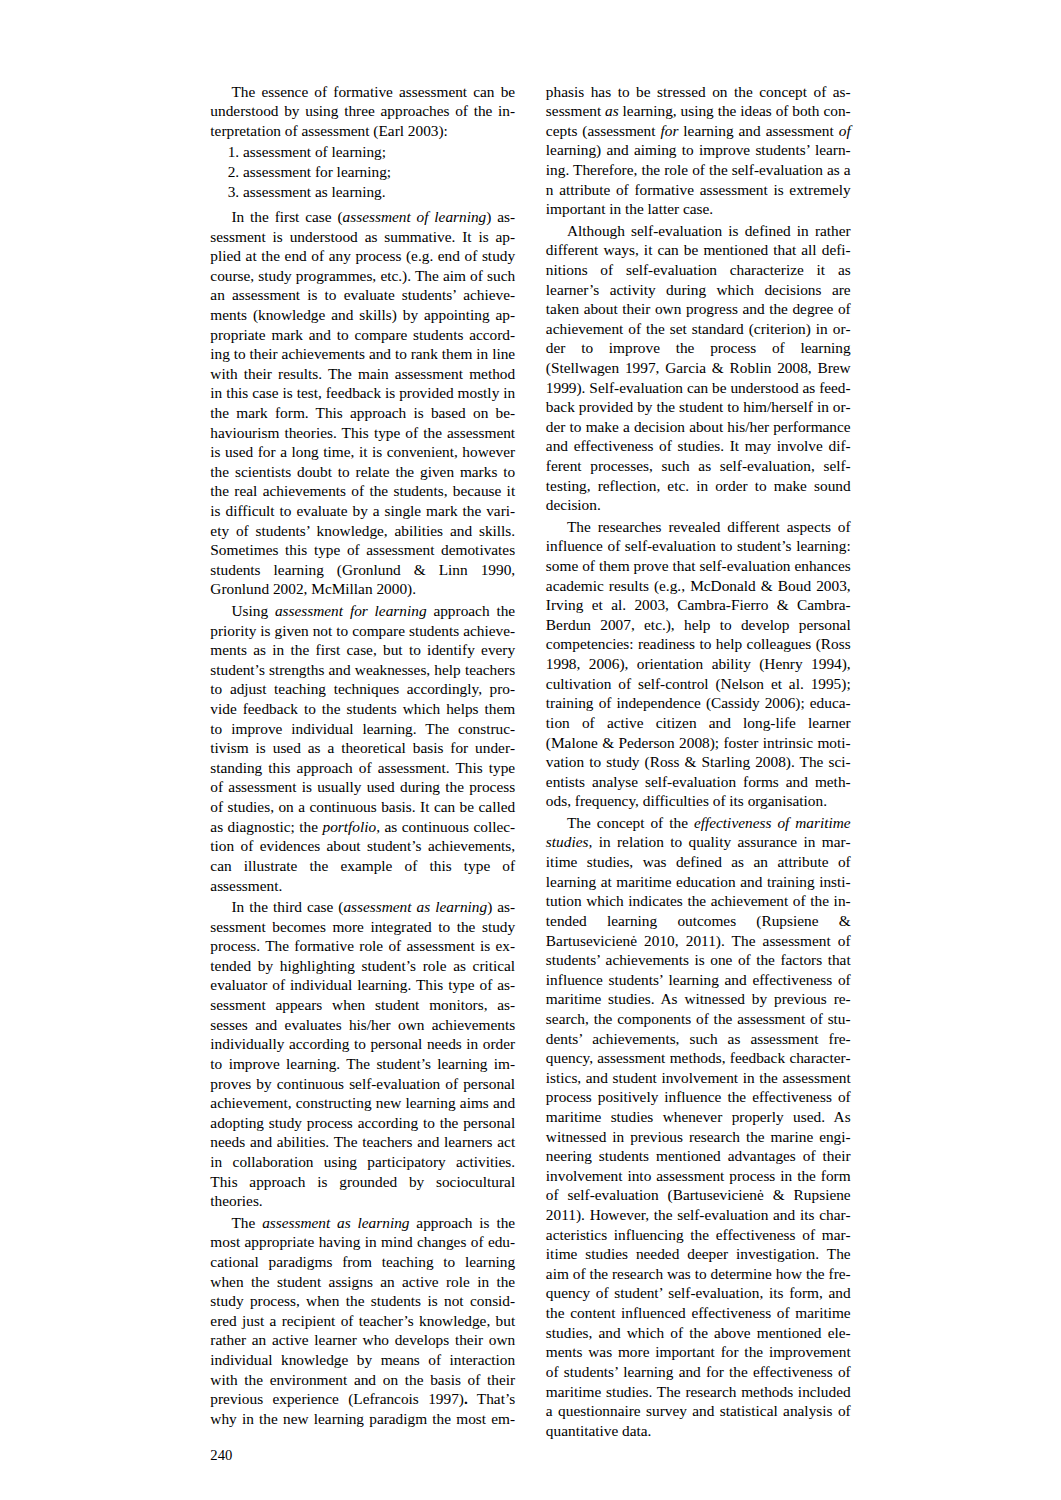The essence of formative assessment can be understood by using three approaches of the interpretation of assessment (Earl 2003):
assessment of learning;
assessment for learning;
assessment as learning.
In the first case (assessment of learning) assessment is understood as summative. It is applied at the end of any process (e.g. end of study course, study programmes, etc.). The aim of such an assessment is to evaluate students’ achievements (knowledge and skills) by appointing appropriate mark and to compare students according to their achievements and to rank them in line with their results. The main assessment method in this case is test, feedback is provided mostly in the mark form. This approach is based on behaviourism theories. This type of the assessment is used for a long time, it is convenient, however the scientists doubt to relate the given marks to the real achievements of the students, because it is difficult to evaluate by a single mark the variety of students’ knowledge, abilities and skills. Sometimes this type of assessment demotivates students learning (Gronlund & Linn 1990, Gronlund 2002, McMillan 2000).
Using assessment for learning approach the priority is given not to compare students achievements as in the first case, but to identify every student’s strengths and weaknesses, help teachers to adjust teaching techniques accordingly, provide feedback to the students which helps them to improve individual learning. The constructivism is used as a theoretical basis for understanding this approach of assessment. This type of assessment is usually used during the process of studies, on a continuous basis. It can be called as diagnostic; the portfolio, as continuous collection of evidences about student’s achievements, can illustrate the example of this type of assessment.
In the third case (assessment as learning) assessment becomes more integrated to the study process. The formative role of assessment is extended by highlighting student’s role as critical evaluator of individual learning. This type of assessment appears when student monitors, assesses and evaluates his/her own achievements individually according to personal needs in order to improve learning. The student’s learning improves by continuous self-evaluation of personal achievement, constructing new learning aims and adopting study process according to the personal needs and abilities. The teachers and learners act in collaboration using participatory activities. This approach is grounded by sociocultural theories.
The assessment as learning approach is the most appropriate having in mind changes of educational paradigms from teaching to learning when the student assigns an active role in the study process, when the students is not considered just a recipient of teacher’s knowledge, but rather an active learner who develops their own individual knowledge by means of interaction with the environment and on the basis of their previous experience (Lefrancois 1997). That’s why in the new learning paradigm the most emphasis has to be stressed on the concept of assessment as learning, using the ideas of both concepts (assessment for learning and assessment of learning) and aiming to improve students’ learning. Therefore, the role of the self-evaluation as a n attribute of formative assessment is extremely important in the latter case.
Although self-evaluation is defined in rather different ways, it can be mentioned that all definitions of self-evaluation characterize it as learner’s activity during which decisions are taken about their own progress and the degree of achievement of the set standard (criterion) in order to improve the process of learning (Stellwagen 1997, Garcia & Roblin 2008, Brew 1999). Self-evaluation can be understood as feedback provided by the student to him/herself in order to make a decision about his/her performance and effectiveness of studies. It may involve different processes, such as self-evaluation, self-testing, reflection, etc. in order to make sound decision.
The researches revealed different aspects of influence of self-evaluation to student’s learning: some of them prove that self-evaluation enhances academic results (e.g., McDonald & Boud 2003, Irving et al. 2003, Cambra-Fierro & Cambra-Berdun 2007, etc.), help to develop personal competencies: readiness to help colleagues (Ross 1998, 2006), orientation ability (Henry 1994), cultivation of self-control (Nelson et al. 1995); training of independence (Cassidy 2006); education of active citizen and long-life learner (Malone & Pederson 2008); foster intrinsic motivation to study (Ross & Starling 2008). The scientists analyse self-evaluation forms and methods, frequency, difficulties of its organisation.
The concept of the effectiveness of maritime studies, in relation to quality assurance in maritime studies, was defined as an attribute of learning at maritime education and training institution which indicates the achievement of the intended learning outcomes (Rupsiene & Bartusevicienė 2010, 2011). The assessment of students’ achievements is one of the factors that influence students’ learning and effectiveness of maritime studies. As witnessed by previous research, the components of the assessment of students’ achievements, such as assessment frequency, assessment methods, feedback characteristics, and student involvement in the assessment process positively influence the effectiveness of maritime studies whenever properly used. As witnessed in previous research the marine engineering students mentioned advantages of their involvement into assessment process in the form of self-evaluation (Bartusevicienė & Rupsiene 2011). However, the self-evaluation and its characteristics influencing the effectiveness of maritime studies needed deeper investigation. The aim of the research was to determine how the frequency of student’ self-evaluation, its form, and the content influenced effectiveness of maritime studies, and which of the above mentioned elements was more important for the improvement of students’ learning and for the effectiveness of maritime studies. The research methods included a questionnaire survey and statistical analysis of quantitative data.
240